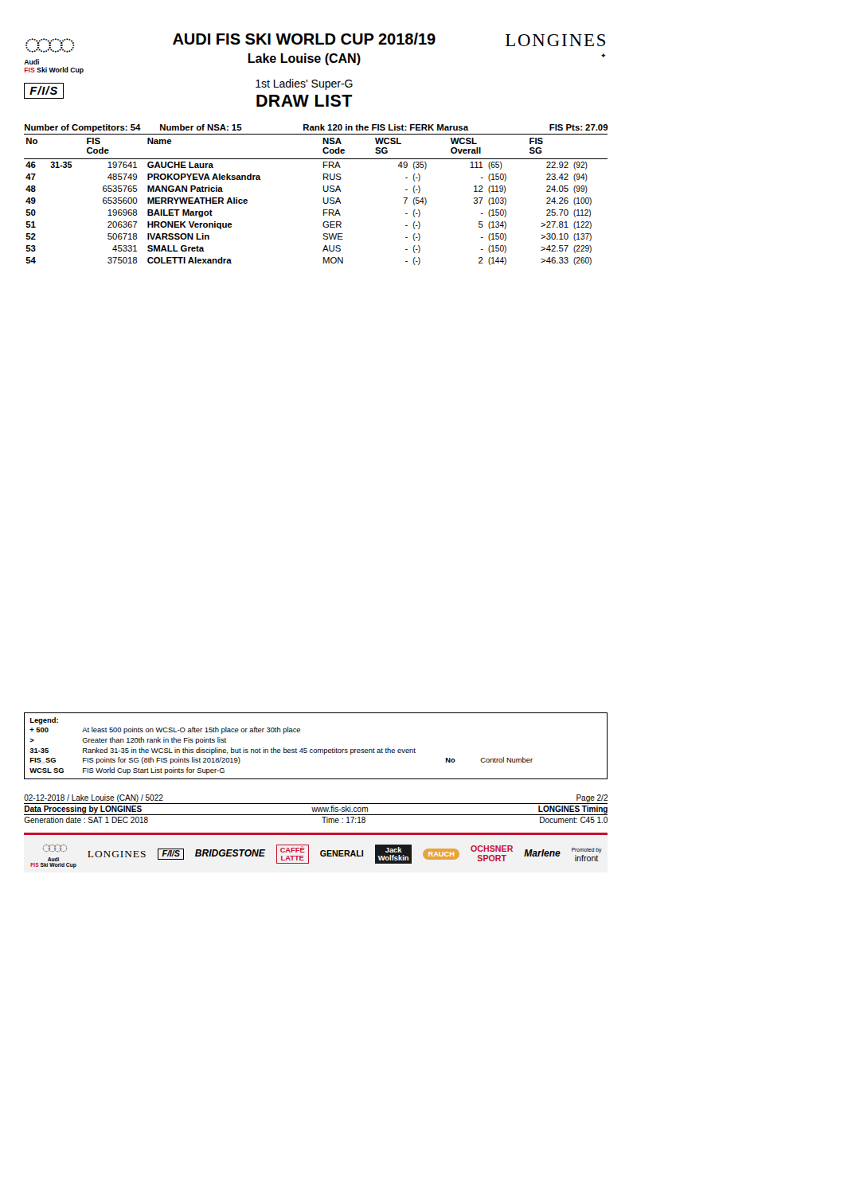◌◌◌◌
Audi
FIS Ski World Cup
F/I/S
AUDI FIS SKI WORLD CUP 2018/19
Lake Louise (CAN)
1st Ladies' Super-G
DRAW LIST
LONGINES
✦
Number of Competitors: 54
Number of NSA: 15
Rank 120 in the FIS List: FERK Marusa
FIS Pts: 27.09
| No | | FIS Code | Name | NSA Code | WCSL SG | WCSL Overall | FIS SG |
| --- | --- | --- | --- | --- | --- | --- | --- |
| 46 | 31-35 | 197641 | GAUCHE Laura | FRA | 49 | (35) | 111 | (65) | 22.92 | (92) |
| 47 | | 485749 | PROKOPYEVA Aleksandra | RUS | - | (-) | - | (150) | 23.42 | (94) |
| 48 | | 6535765 | MANGAN Patricia | USA | - | (-) | 12 | (119) | 24.05 | (99) |
| 49 | | 6535600 | MERRYWEATHER Alice | USA | 7 | (54) | 37 | (103) | 24.26 | (100) |
| 50 | | 196968 | BAILET Margot | FRA | - | (-) | - | (150) | 25.70 | (112) |
| 51 | | 206367 | HRONEK Veronique | GER | - | (-) | 5 | (134) | >27.81 | (122) |
| 52 | | 506718 | IVARSSON Lin | SWE | - | (-) | - | (150) | >30.10 | (137) |
| 53 | | 45331 | SMALL Greta | AUS | - | (-) | - | (150) | >42.57 | (229) |
| 54 | | 375018 | COLETTI Alexandra | MON | - | (-) | 2 | (144) | >46.33 | (260) |
| Legend: | | | |
| + 500 | At least 500 points on WCSL-O after 15th place or after 30th place |
| > | Greater than 120th rank in the Fis points list |
| 31-35 | Ranked 31-35 in the WCSL in this discipline, but is not in the best 45 competitors present at the event |
| FIS_SG | FIS points for SG (8th FIS points list 2018/2019) | No | Control Number |
| WCSL SG | FIS World Cup Start List points for Super-G |
02-12-2018 / Lake Louise (CAN) / 5022
Page 2/2
Data Processing by LONGINES
www.fis-ski.com
LONGINES Timing
Generation date : SAT 1 DEC 2018
Time : 17:18
Document: C45 1.0
◌◌◌◌
Audi
FIS Ski World Cup
LONGINES
F/I/S
BRIDGESTONE
CAFFÈ
LATTE
GENERALI
Jack
Wolfskin
RAUCH
OCHSNER
SPORT
Marlene
Promoted by
infront